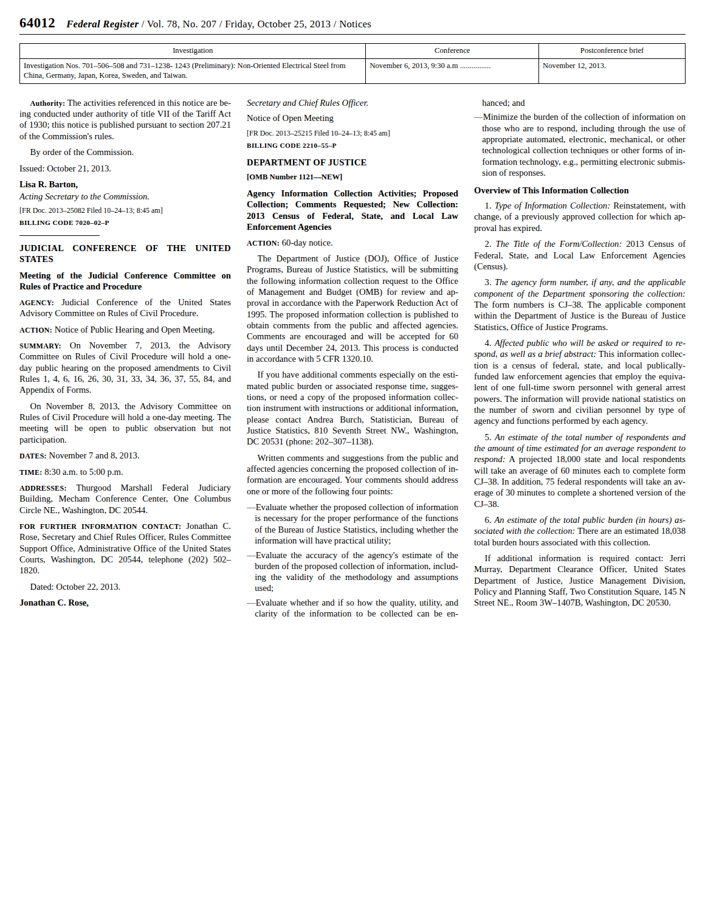64012
Federal Register / Vol. 78, No. 207 / Friday, October 25, 2013 / Notices
| Investigation | Conference | Postconference brief |
| --- | --- | --- |
| Investigation Nos. 701–506–508 and 731–1238- 1243 (Preliminary): Non-Oriented Electrical Steel from China, Germany, Japan, Korea, Sweden, and Taiwan. | November 6, 2013, 9:30 a.m ................ | November 12, 2013. |
Authority: The activities referenced in this notice are being conducted under authority of title VII of the Tariff Act of 1930; this notice is published pursuant to section 207.21 of the Commission's rules.
By order of the Commission.
Issued: October 21, 2013.
Lisa R. Barton,
Acting Secretary to the Commission.
[FR Doc. 2013–25082 Filed 10–24–13; 8:45 am]
BILLING CODE 7020–02–P
JUDICIAL CONFERENCE OF THE UNITED STATES
Meeting of the Judicial Conference Committee on Rules of Practice and Procedure
AGENCY: Judicial Conference of the United States Advisory Committee on Rules of Civil Procedure.
ACTION: Notice of Public Hearing and Open Meeting.
SUMMARY: On November 7, 2013, the Advisory Committee on Rules of Civil Procedure will hold a one-day public hearing on the proposed amendments to Civil Rules 1, 4, 6, 16, 26, 30, 31, 33, 34, 36, 37, 55, 84, and Appendix of Forms.
On November 8, 2013, the Advisory Committee on Rules of Civil Procedure will hold a one-day meeting. The meeting will be open to public observation but not participation.
DATES: November 7 and 8, 2013.
TIME: 8:30 a.m. to 5:00 p.m.
ADDRESSES: Thurgood Marshall Federal Judiciary Building, Mecham Conference Center, One Columbus Circle NE., Washington, DC 20544.
FOR FURTHER INFORMATION CONTACT: Jonathan C. Rose, Secretary and Chief Rules Officer, Rules Committee Support Office, Administrative Office of the United States Courts, Washington, DC 20544, telephone (202) 502–1820.
Dated: October 22, 2013.
Jonathan C. Rose,
Secretary and Chief Rules Officer.
Notice of Open Meeting
[FR Doc. 2013–25215 Filed 10–24–13; 8:45 am]
BILLING CODE 2210–55–P
DEPARTMENT OF JUSTICE
[OMB Number 1121—NEW]
Agency Information Collection Activities; Proposed Collection; Comments Requested; New Collection: 2013 Census of Federal, State, and Local Law Enforcement Agencies
ACTION: 60-day notice.
The Department of Justice (DOJ), Office of Justice Programs, Bureau of Justice Statistics, will be submitting the following information collection request to the Office of Management and Budget (OMB) for review and approval in accordance with the Paperwork Reduction Act of 1995. The proposed information collection is published to obtain comments from the public and affected agencies. Comments are encouraged and will be accepted for 60 days until December 24, 2013. This process is conducted in accordance with 5 CFR 1320.10.
If you have additional comments especially on the estimated public burden or associated response time, suggestions, or need a copy of the proposed information collection instrument with instructions or additional information, please contact Andrea Burch, Statistician, Bureau of Justice Statistics, 810 Seventh Street NW., Washington, DC 20531 (phone: 202–307–1138).
Written comments and suggestions from the public and affected agencies concerning the proposed collection of information are encouraged. Your comments should address one or more of the following four points:
—Evaluate whether the proposed collection of information is necessary for the proper performance of the functions of the Bureau of Justice Statistics, including whether the information will have practical utility;
—Evaluate the accuracy of the agency's estimate of the burden of the proposed collection of information, including the validity of the methodology and assumptions used;
—Evaluate whether and if so how the quality, utility, and clarity of the information to be collected can be enhanced; and
—Minimize the burden of the collection of information on those who are to respond, including through the use of appropriate automated, electronic, mechanical, or other technological collection techniques or other forms of information technology, e.g., permitting electronic submission of responses.
Overview of This Information Collection
1. Type of Information Collection: Reinstatement, with change, of a previously approved collection for which approval has expired.
2. The Title of the Form/Collection: 2013 Census of Federal, State, and Local Law Enforcement Agencies (Census).
3. The agency form number, if any, and the applicable component of the Department sponsoring the collection: The form numbers is CJ–38. The applicable component within the Department of Justice is the Bureau of Justice Statistics, Office of Justice Programs.
4. Affected public who will be asked or required to respond, as well as a brief abstract: This information collection is a census of federal, state, and local publically-funded law enforcement agencies that employ the equivalent of one full-time sworn personnel with general arrest powers. The information will provide national statistics on the number of sworn and civilian personnel by type of agency and functions performed by each agency.
5. An estimate of the total number of respondents and the amount of time estimated for an average respondent to respond: A projected 18,000 state and local respondents will take an average of 60 minutes each to complete form CJ–38. In addition, 75 federal respondents will take an average of 30 minutes to complete a shortened version of the CJ–38.
6. An estimate of the total public burden (in hours) associated with the collection: There are an estimated 18,038 total burden hours associated with this collection.
If additional information is required contact: Jerri Murray, Department Clearance Officer, United States Department of Justice, Justice Management Division, Policy and Planning Staff, Two Constitution Square, 145 N Street NE., Room 3W–1407B, Washington, DC 20530.